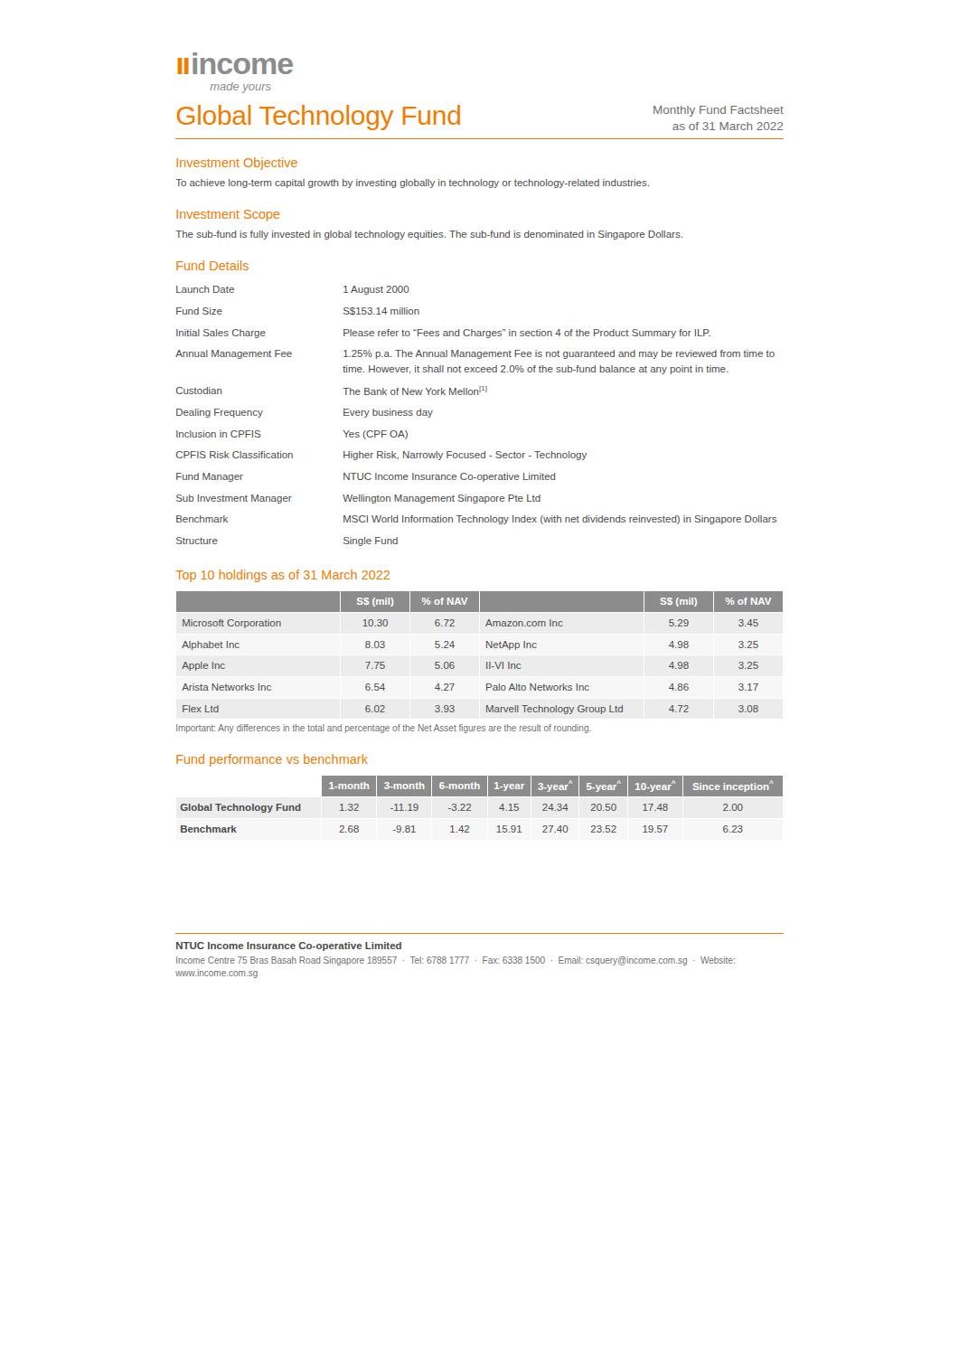ııincome
made yours
Global Technology Fund
Monthly Fund Factsheet
as of 31 March 2022
Investment Objective
To achieve long-term capital growth by investing globally in technology or technology-related industries.
Investment Scope
The sub-fund is fully invested in global technology equities. The sub-fund is denominated in Singapore Dollars.
Fund Details
| Launch Date | 1 August 2000 |
| Fund Size | S$153.14 million |
| Initial Sales Charge | Please refer to “Fees and Charges” in section 4 of the Product Summary for ILP. |
| Annual Management Fee | 1.25% p.a. The Annual Management Fee is not guaranteed and may be reviewed from time to time. However, it shall not exceed 2.0% of the sub-fund balance at any point in time. |
| Custodian | The Bank of New York Mellon [1] |
| Dealing Frequency | Every business day |
| Inclusion in CPFIS | Yes (CPF OA) |
| CPFIS Risk Classification | Higher Risk, Narrowly Focused - Sector - Technology |
| Fund Manager | NTUC Income Insurance Co-operative Limited |
| Sub Investment Manager | Wellington Management Singapore Pte Ltd |
| Benchmark | MSCI World Information Technology Index (with net dividends reinvested) in Singapore Dollars |
| Structure | Single Fund |
Top 10 holdings as of 31 March 2022
| | S$ (mil) | % of NAV | | S$ (mil) | % of NAV |
| --- | --- | --- | --- | --- | --- |
| Microsoft Corporation | 10.30 | 6.72 | Amazon.com Inc | 5.29 | 3.45 |
| Alphabet Inc | 8.03 | 5.24 | NetApp Inc | 4.98 | 3.25 |
| Apple Inc | 7.75 | 5.06 | II-VI Inc | 4.98 | 3.25 |
| Arista Networks Inc | 6.54 | 4.27 | Palo Alto Networks Inc | 4.86 | 3.17 |
| Flex Ltd | 6.02 | 3.93 | Marvell Technology Group Ltd | 4.72 | 3.08 |
Important: Any differences in the total and percentage of the Net Asset figures are the result of rounding.
Fund performance vs benchmark
| | 1-month | 3-month | 6-month | 1-year | 3-year ^ | 5-year ^ | 10-year ^ | Since inception ^ |
| --- | --- | --- | --- | --- | --- | --- | --- | --- |
| Global Technology Fund | 1.32 | -11.19 | -3.22 | 4.15 | 24.34 | 20.50 | 17.48 | 2.00 |
| Benchmark | 2.68 | -9.81 | 1.42 | 15.91 | 27.40 | 23.52 | 19.57 | 6.23 |
NTUC Income Insurance Co-operative Limited
Income Centre 75 Bras Basah Road Singapore 189557 · Tel: 6788 1777 · Fax: 6338 1500 · Email: csquery@income.com.sg · Website: www.income.com.sg